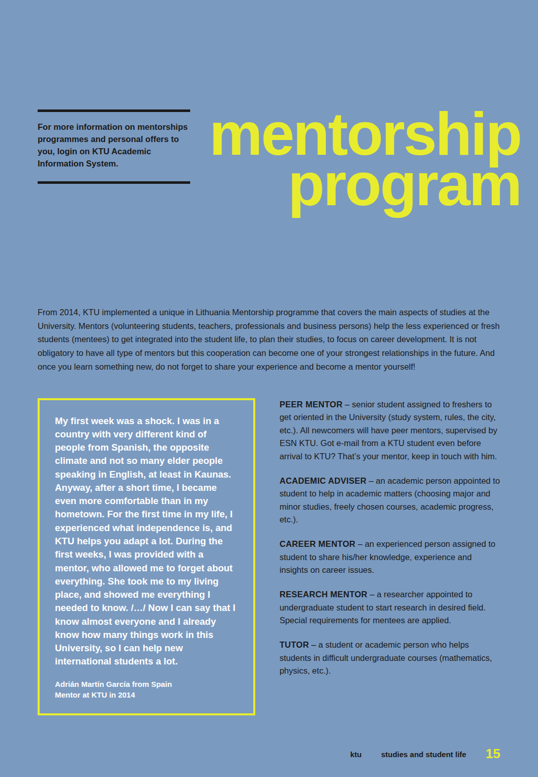mentorship program
For more information on mentorships programmes and personal offers to you, login on KTU Academic Information System.
From 2014, KTU implemented a unique in Lithuania Mentorship programme that covers the main aspects of studies at the University. Mentors (volunteering students, teachers, professionals and business persons) help the less experienced or fresh students (mentees) to get integrated into the student life, to plan their studies, to focus on career development. It is not obligatory to have all type of mentors but this cooperation can become one of your strongest relationships in the future. And once you learn something new, do not forget to share your experience and become a mentor yourself!
My first week was a shock. I was in a country with very different kind of people from Spanish, the opposite climate and not so many elder people speaking in English, at least in Kaunas. Anyway, after a short time, I became even more comfortable than in my hometown. For the first time in my life, I experienced what independence is, and KTU helps you adapt a lot. During the first weeks, I was provided with a mentor, who allowed me to forget about everything. She took me to my living place, and showed me everything I needed to know. /…/ Now I can say that I know almost everyone and I already know how many things work in this University, so I can help new international students a lot.
Adrián Martín García from Spain
Mentor at KTU in 2014
Peer mentor
– senior student assigned to freshers to get oriented in the University (study system, rules, the city, etc.). All newcomers will have peer mentors, supervised by ESN KTU. Got e-mail from a KTU student even before arrival to KTU? That’s your mentor, keep in touch with him.
Academic adviser
– an academic person appointed to student to help in academic matters (choosing major and minor studies, freely chosen courses, academic progress, etc.).
Career mentor
– an experienced person assigned to student to share his/her knowledge, experience and insights on career issues.
Research mentor
– a researcher appointed to undergraduate student to start research in desired field. Special requirements for mentees are applied.
Tutor
– a student or academic person who helps students in difficult undergraduate courses (mathematics, physics, etc.).
ktu studies and student life 15